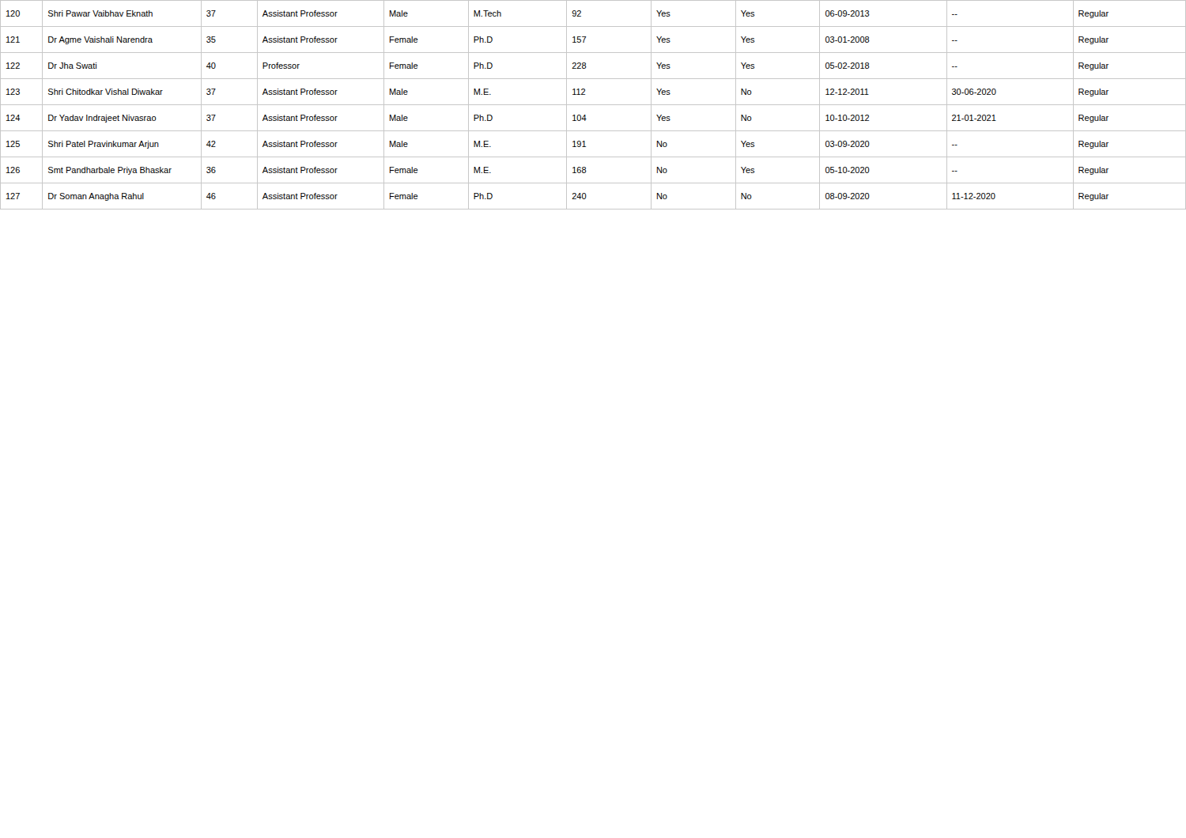| 120 | Shri Pawar Vaibhav Eknath | 37 | Assistant Professor | Male | M.Tech | 92 | Yes | Yes | 06-09-2013 | -- | Regular |
| 121 | Dr Agme Vaishali Narendra | 35 | Assistant Professor | Female | Ph.D | 157 | Yes | Yes | 03-01-2008 | -- | Regular |
| 122 | Dr Jha Swati | 40 | Professor | Female | Ph.D | 228 | Yes | Yes | 05-02-2018 | -- | Regular |
| 123 | Shri Chitodkar Vishal Diwakar | 37 | Assistant Professor | Male | M.E. | 112 | Yes | No | 12-12-2011 | 30-06-2020 | Regular |
| 124 | Dr Yadav Indrajeet Nivasrao | 37 | Assistant Professor | Male | Ph.D | 104 | Yes | No | 10-10-2012 | 21-01-2021 | Regular |
| 125 | Shri Patel Pravinkumar Arjun | 42 | Assistant Professor | Male | M.E. | 191 | No | Yes | 03-09-2020 | -- | Regular |
| 126 | Smt Pandharbale Priya Bhaskar | 36 | Assistant Professor | Female | M.E. | 168 | No | Yes | 05-10-2020 | -- | Regular |
| 127 | Dr Soman Anagha Rahul | 46 | Assistant Professor | Female | Ph.D | 240 | No | No | 08-09-2020 | 11-12-2020 | Regular |